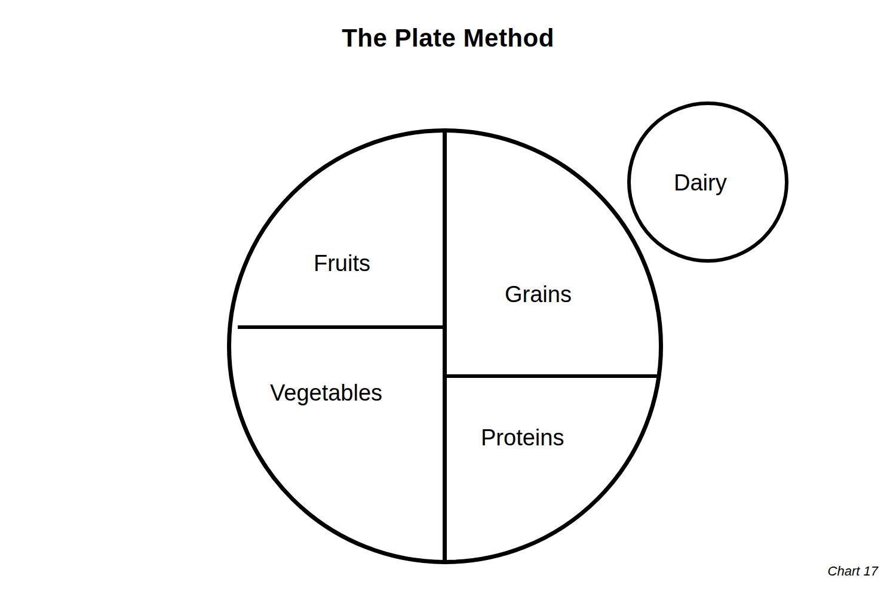The Plate Method
Fruits
Grains
Vegetables
Proteins
Dairy
Chart 17